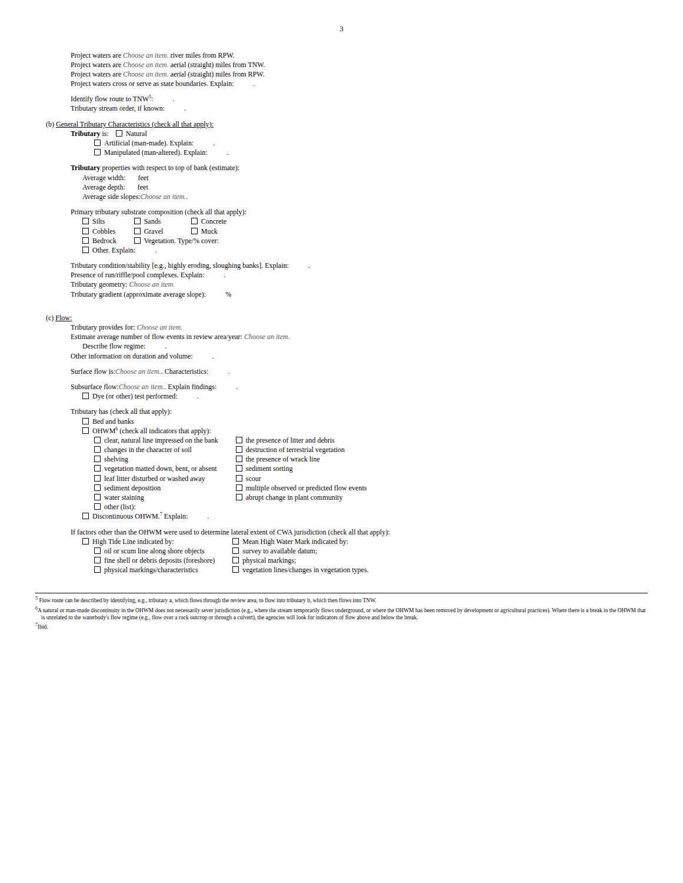3
Project waters are Choose an item. river miles from RPW.
Project waters are Choose an item. aerial (straight) miles from TNW.
Project waters are Choose an item. aerial (straight) miles from RPW.
Project waters cross or serve as state boundaries. Explain: .
Identify flow route to TNW5: .
Tributary stream order, if known: .
(b) General Tributary Characteristics (check all that apply):
Tributary is: Natural
Artificial (man-made). Explain: .
Manipulated (man-altered). Explain: .
Tributary properties with respect to top of bank (estimate):
Average width: feet
Average depth: feet
Average side slopes:Choose an item..
Primary tributary substrate composition (check all that apply):
| Silts | Sands | Concrete |
| Cobbles | Gravel | Muck |
| Bedrock | Vegetation. Type/% cover: |
| Other. Explain: . |
Tributary condition/stability [e.g., highly eroding, sloughing banks]. Explain: .
Presence of run/riffle/pool complexes. Explain: .
Tributary geometry: Choose an item.
Tributary gradient (approximate average slope): %
(c) Flow:
Tributary provides for: Choose an item.
Estimate average number of flow events in review area/year: Choose an item.
Describe flow regime: .
Other information on duration and volume: .
Surface flow is:Choose an item.. Characteristics: .
Subsurface flow:Choose an item.. Explain findings: .
Dye (or other) test performed: .
Tributary has (check all that apply):
Bed and banks
OHWM6 (check all indicators that apply):
| clear, natural line impressed on the bank | the presence of litter and debris |
| changes in the character of soil | destruction of terrestrial vegetation |
| shelving | the presence of wrack line |
| vegetation matted down, bent, or absent | sediment sorting |
| leaf litter disturbed or washed away | scour |
| sediment deposition | multiple observed or predicted flow events |
| water staining | abrupt change in plant community |
| other (list): | |
Discontinuous OHWM.7 Explain: .
If factors other than the OHWM were used to determine lateral extent of CWA jurisdiction (check all that apply):
| High Tide Line indicated by: | Mean High Water Mark indicated by: |
| oil or scum line along shore objects | survey to available datum; |
| fine shell or debris deposits (foreshore) | physical markings; |
| physical markings/characteristics | vegetation lines/changes in vegetation types. |
5 Flow route can be described by identifying, e.g., tributary a, which flows through the review area, to flow into tributary b, which then flows into TNW.
6A natural or man-made discontinuity in the OHWM does not necessarily sever jurisdiction (e.g., where the stream temporarily flows underground, or where the OHWM has been removed by development or agricultural practices). Where there is a break in the OHWM that is unrelated to the waterbody's flow regime (e.g., flow over a rock outcrop or through a culvert), the agencies will look for indicators of flow above and below the break.
7Ibid.